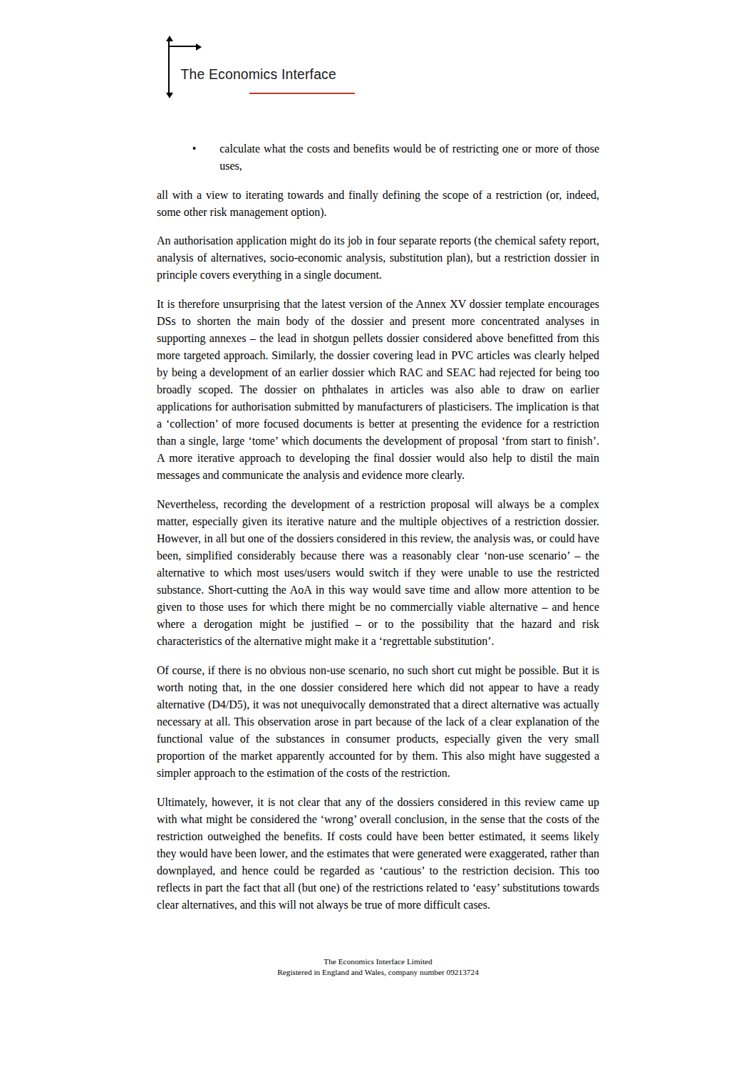The Economics Interface
calculate what the costs and benefits would be of restricting one or more of those uses,
all with a view to iterating towards and finally defining the scope of a restriction (or, indeed, some other risk management option).
An authorisation application might do its job in four separate reports (the chemical safety report, analysis of alternatives, socio-economic analysis, substitution plan), but a restriction dossier in principle covers everything in a single document.
It is therefore unsurprising that the latest version of the Annex XV dossier template encourages DSs to shorten the main body of the dossier and present more concentrated analyses in supporting annexes – the lead in shotgun pellets dossier considered above benefitted from this more targeted approach. Similarly, the dossier covering lead in PVC articles was clearly helped by being a development of an earlier dossier which RAC and SEAC had rejected for being too broadly scoped. The dossier on phthalates in articles was also able to draw on earlier applications for authorisation submitted by manufacturers of plasticisers. The implication is that a ‘collection’ of more focused documents is better at presenting the evidence for a restriction than a single, large ‘tome’ which documents the development of proposal ‘from start to finish’. A more iterative approach to developing the final dossier would also help to distil the main messages and communicate the analysis and evidence more clearly.
Nevertheless, recording the development of a restriction proposal will always be a complex matter, especially given its iterative nature and the multiple objectives of a restriction dossier. However, in all but one of the dossiers considered in this review, the analysis was, or could have been, simplified considerably because there was a reasonably clear ‘non-use scenario’ – the alternative to which most uses/users would switch if they were unable to use the restricted substance. Short-cutting the AoA in this way would save time and allow more attention to be given to those uses for which there might be no commercially viable alternative – and hence where a derogation might be justified – or to the possibility that the hazard and risk characteristics of the alternative might make it a ‘regrettable substitution’.
Of course, if there is no obvious non-use scenario, no such short cut might be possible. But it is worth noting that, in the one dossier considered here which did not appear to have a ready alternative (D4/D5), it was not unequivocally demonstrated that a direct alternative was actually necessary at all. This observation arose in part because of the lack of a clear explanation of the functional value of the substances in consumer products, especially given the very small proportion of the market apparently accounted for by them. This also might have suggested a simpler approach to the estimation of the costs of the restriction.
Ultimately, however, it is not clear that any of the dossiers considered in this review came up with what might be considered the ‘wrong’ overall conclusion, in the sense that the costs of the restriction outweighed the benefits. If costs could have been better estimated, it seems likely they would have been lower, and the estimates that were generated were exaggerated, rather than downplayed, and hence could be regarded as ‘cautious’ to the restriction decision. This too reflects in part the fact that all (but one) of the restrictions related to ‘easy’ substitutions towards clear alternatives, and this will not always be true of more difficult cases.
The Economics Interface Limited
Registered in England and Wales, company number 09213724